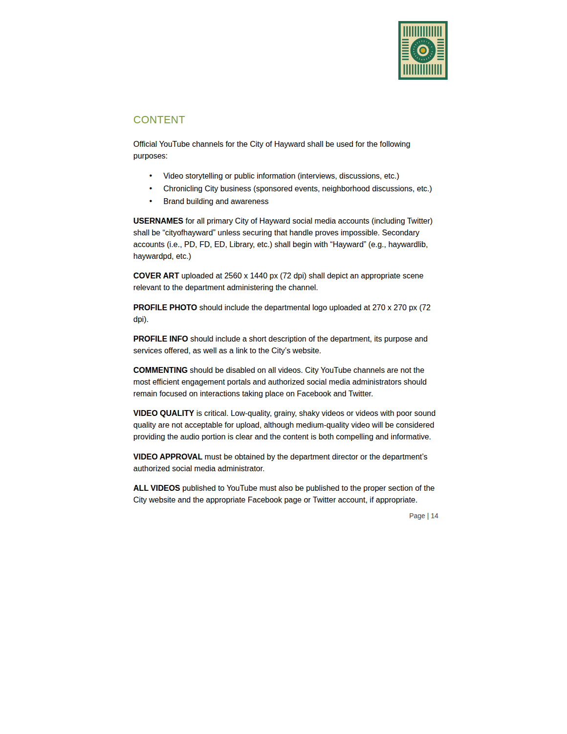City of Hayward seal
CONTENT
Official YouTube channels for the City of Hayward shall be used for the following purposes:
Video storytelling or public information (interviews, discussions, etc.)
Chronicling City business (sponsored events, neighborhood discussions, etc.)
Brand building and awareness
USERNAMES for all primary City of Hayward social media accounts (including Twitter) shall be “cityofhayward” unless securing that handle proves impossible. Secondary accounts (i.e., PD, FD, ED, Library, etc.) shall begin with “Hayward” (e.g., haywardlib, haywardpd, etc.)
COVER ART uploaded at 2560 x 1440 px (72 dpi) shall depict an appropriate scene relevant to the department administering the channel.
PROFILE PHOTO should include the departmental logo uploaded at 270 x 270 px (72 dpi).
PROFILE INFO should include a short description of the department, its purpose and services offered, as well as a link to the City’s website.
COMMENTING should be disabled on all videos. City YouTube channels are not the most efficient engagement portals and authorized social media administrators should remain focused on interactions taking place on Facebook and Twitter.
VIDEO QUALITY is critical. Low-quality, grainy, shaky videos or videos with poor sound quality are not acceptable for upload, although medium-quality video will be considered providing the audio portion is clear and the content is both compelling and informative.
VIDEO APPROVAL must be obtained by the department director or the department’s authorized social media administrator.
ALL VIDEOS published to YouTube must also be published to the proper section of the City website and the appropriate Facebook page or Twitter account, if appropriate.
Page | 14